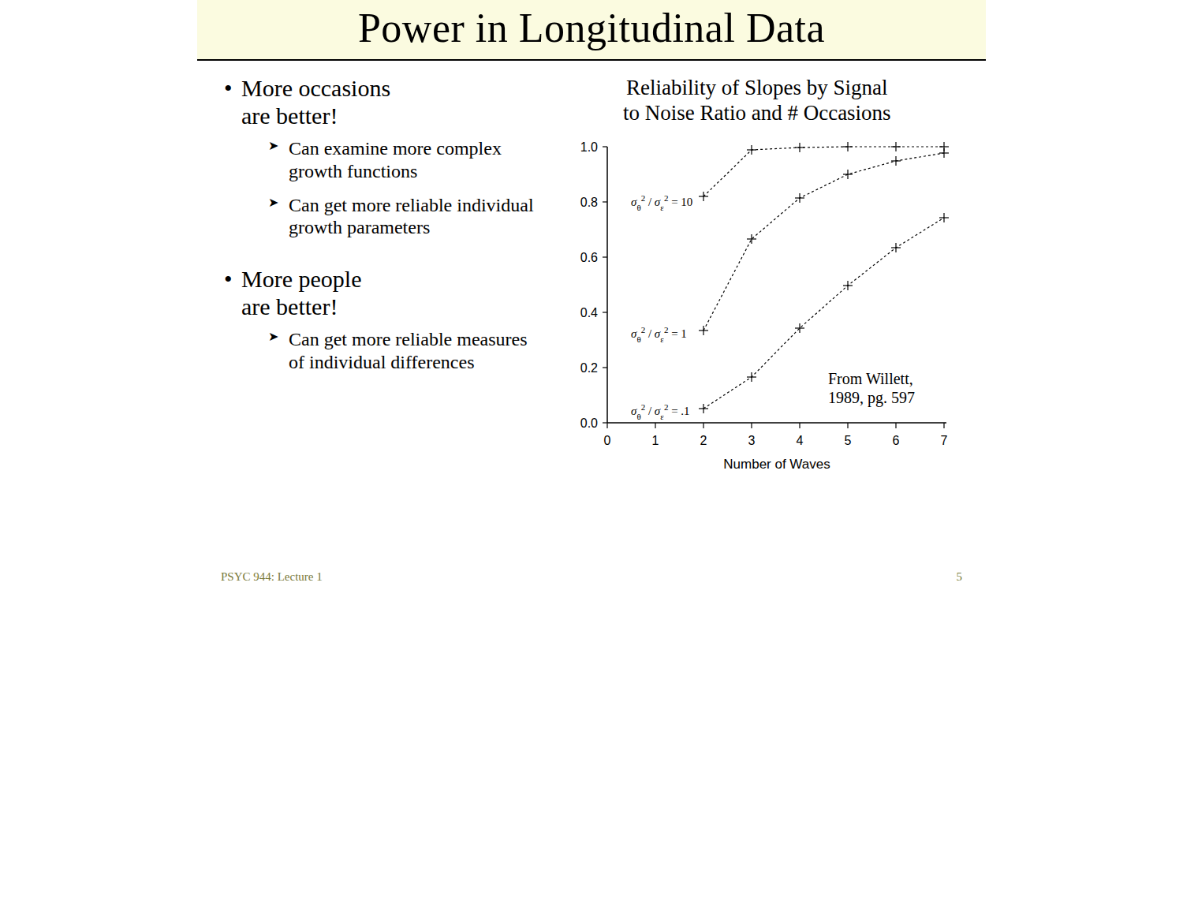Power in Longitudinal Data
More occasions
are better!
Can examine more complex growth functions
Can get more reliable individual growth parameters
More people
are better!
Can get more reliable measures of individual differences
Reliability of Slopes by Signal
to Noise Ratio and # Occasions
1.0 0.8 0.6 0.4 0.2 0.0 0 1 2 3 4 5 6 7 Number of Waves σθ2 / σε2 = 10 σθ2 / σε2 = 1 σθ2 / σε2 = .1
From Willett,
1989, pg. 597
PSYC 944: Lecture 1
5